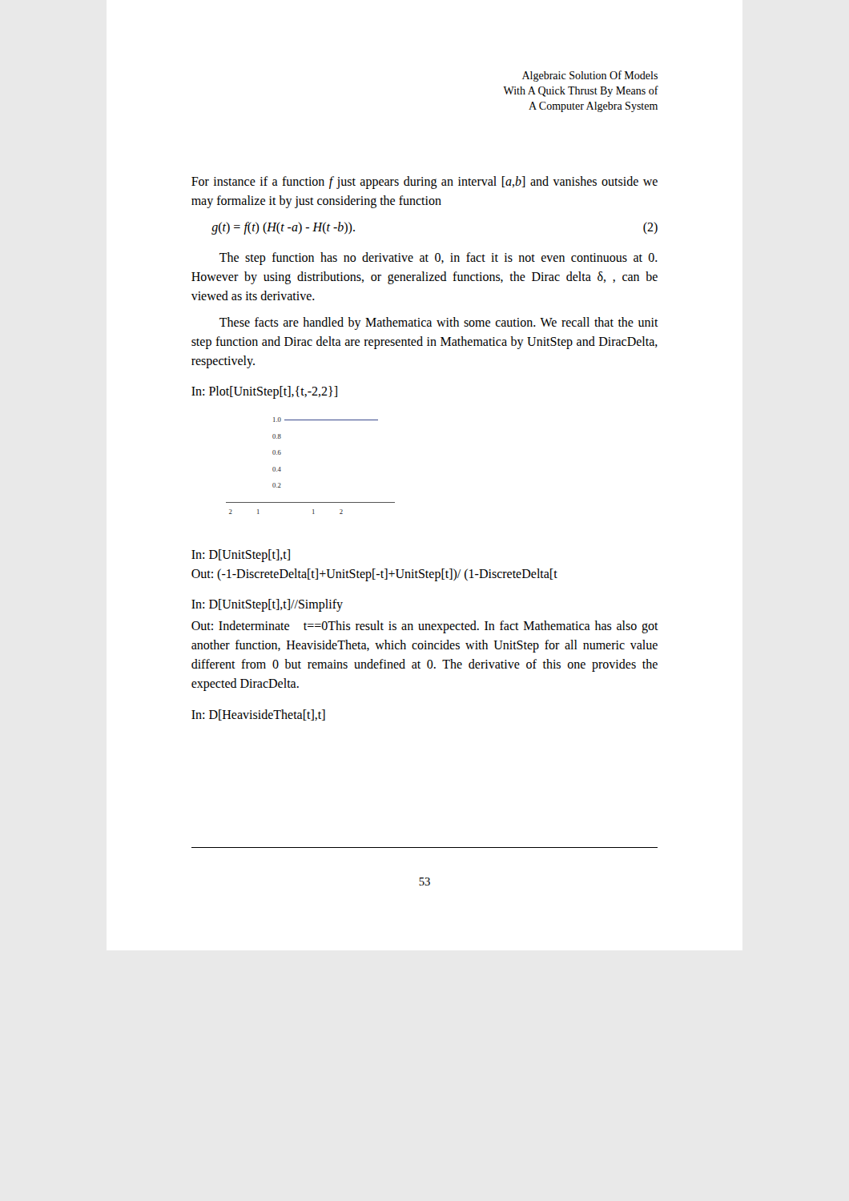Algebraic Solution Of Models
With A Quick Thrust By Means of
A Computer Algebra System
For instance if a function f just appears during an interval [a,b] and vanishes outside we may formalize it by just considering the function
g(t) = f(t) (H(t -a) - H(t -b)). (2)
The step function has no derivative at 0, in fact it is not even continuous at 0. However by using distributions, or generalized functions, the Dirac delta δ, , can be viewed as its derivative.
These facts are handled by Mathematica with some caution. We recall that the unit step function and Dirac delta are represented in Mathematica by UnitStep and DiracDelta, respectively.
In: Plot[UnitStep[t],{t,-2,2}]
1.0 0.8 0.6 0.4 0.2
2 1 1 2
In: D[UnitStep[t],t]
Out: (-1-DiscreteDelta[t]+UnitStep[-t]+UnitStep[t])/ (1-DiscreteDelta[t
In: D[UnitStep[t],t]//Simplify
Out: Indeterminate t==0This result is an unexpected. In fact Mathematica has also got another function, HeavisideTheta, which coincides with UnitStep for all numeric value different from 0 but remains undefined at 0. The derivative of this one provides the expected DiracDelta.
In: D[HeavisideTheta[t],t]
53